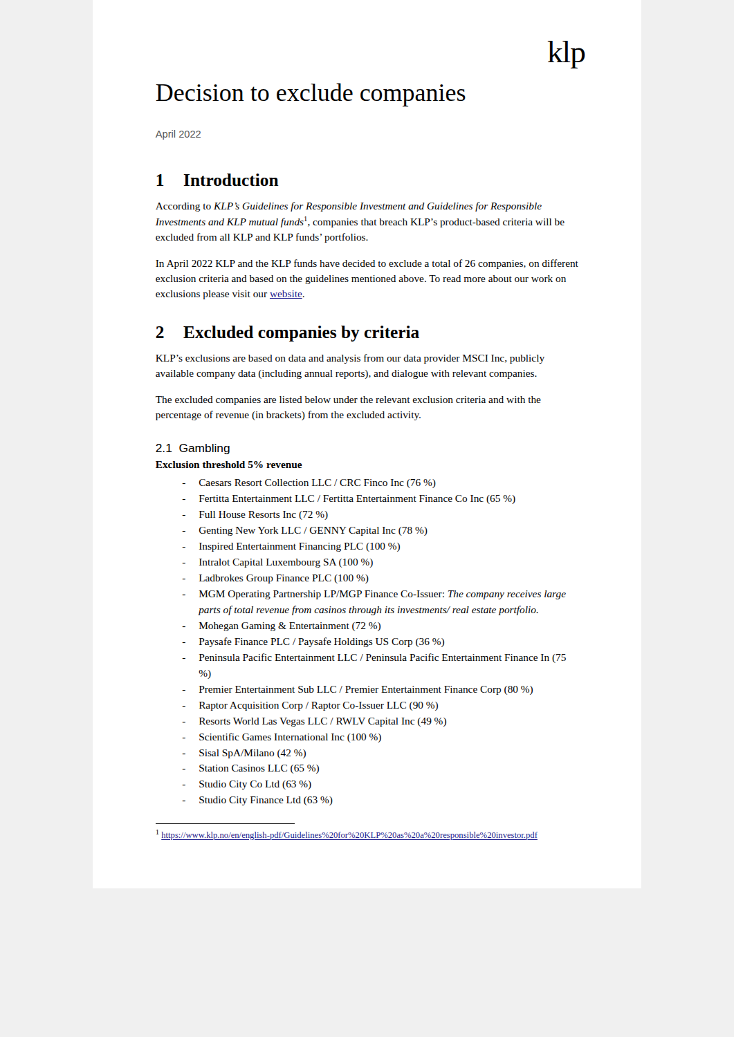klp
Decision to exclude companies
April 2022
1 Introduction
According to KLP’s Guidelines for Responsible Investment and Guidelines for Responsible Investments and KLP mutual funds1, companies that breach KLP’s product-based criteria will be excluded from all KLP and KLP funds’ portfolios.
In April 2022 KLP and the KLP funds have decided to exclude a total of 26 companies, on different exclusion criteria and based on the guidelines mentioned above. To read more about our work on exclusions please visit our website.
2 Excluded companies by criteria
KLP’s exclusions are based on data and analysis from our data provider MSCI Inc, publicly available company data (including annual reports), and dialogue with relevant companies.
The excluded companies are listed below under the relevant exclusion criteria and with the percentage of revenue (in brackets) from the excluded activity.
2.1 Gambling
Exclusion threshold 5% revenue
Caesars Resort Collection LLC / CRC Finco Inc (76 %)
Fertitta Entertainment LLC / Fertitta Entertainment Finance Co Inc (65 %)
Full House Resorts Inc (72 %)
Genting New York LLC / GENNY Capital Inc (78 %)
Inspired Entertainment Financing PLC (100 %)
Intralot Capital Luxembourg SA (100 %)
Ladbrokes Group Finance PLC (100 %)
MGM Operating Partnership LP/MGP Finance Co-Issuer: The company receives large parts of total revenue from casinos through its investments/ real estate portfolio.
Mohegan Gaming & Entertainment (72 %)
Paysafe Finance PLC / Paysafe Holdings US Corp (36 %)
Peninsula Pacific Entertainment LLC / Peninsula Pacific Entertainment Finance In (75 %)
Premier Entertainment Sub LLC / Premier Entertainment Finance Corp (80 %)
Raptor Acquisition Corp / Raptor Co-Issuer LLC (90 %)
Resorts World Las Vegas LLC / RWLV Capital Inc (49 %)
Scientific Games International Inc (100 %)
Sisal SpA/Milano (42 %)
Station Casinos LLC (65 %)
Studio City Co Ltd (63 %)
Studio City Finance Ltd (63 %)
1 https://www.klp.no/en/english-pdf/Guidelines%20for%20KLP%20as%20a%20responsible%20investor.pdf